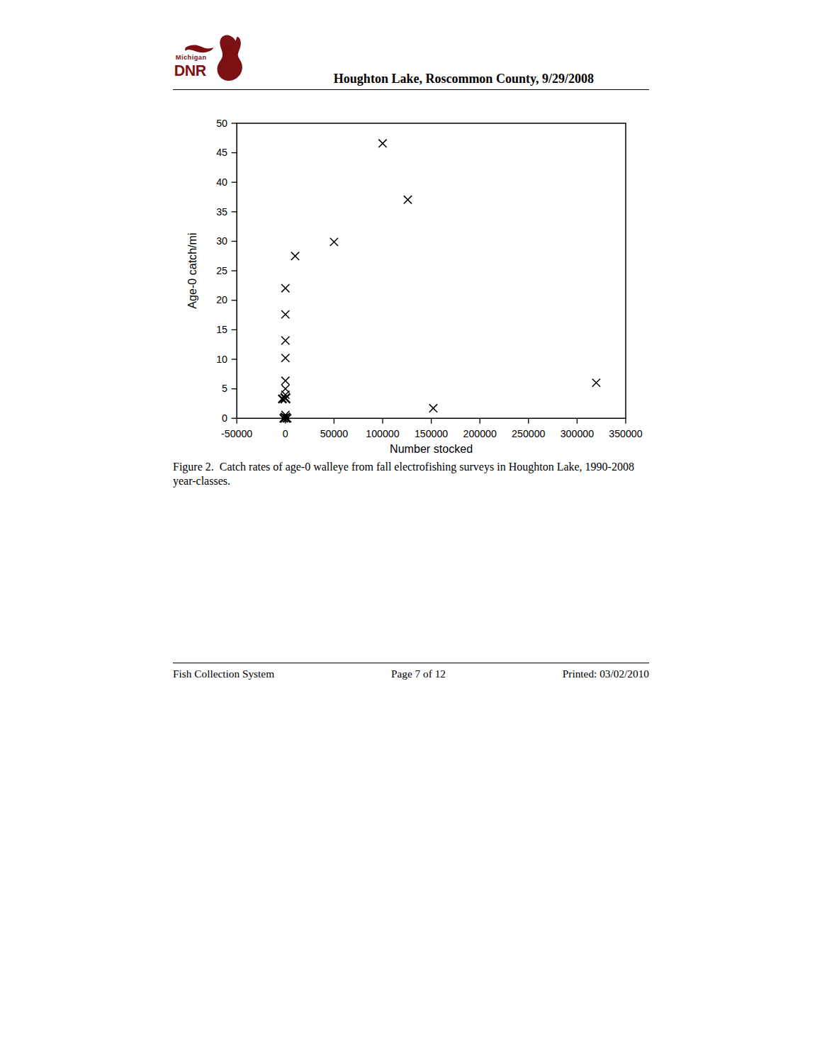Michigan DNR
Houghton Lake, Roscommon County, 9/29/2008
50 45 40 35 30 25 20 15 10 5 0 Age-0 catch/mi -50000 0 50000 100000 150000 200000 250000 300000 350000 Number stocked
Figure 2. Catch rates of age-0 walleye from fall electrofishing surveys in Houghton Lake, 1990-2008 year-classes.
Fish Collection System
Page 7 of 12
Printed: 03/02/2010